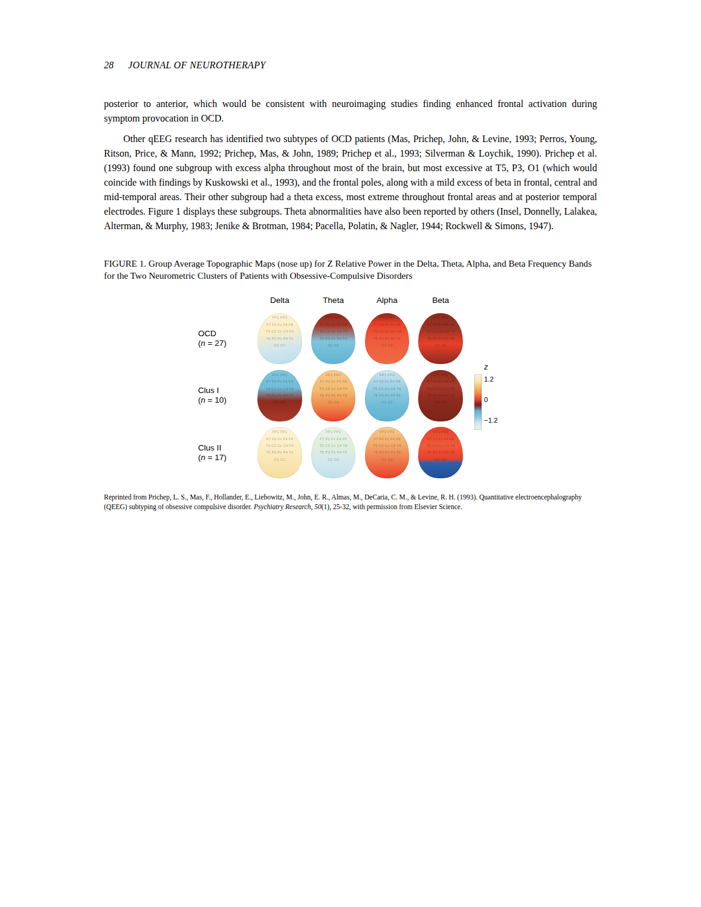28 JOURNAL OF NEUROTHERAPY
posterior to anterior, which would be consistent with neuroimaging studies finding enhanced frontal activation during symptom provocation in OCD.
Other qEEG research has identified two subtypes of OCD patients (Mas, Prichep, John, & Levine, 1993; Perros, Young, Ritson, Price, & Mann, 1992; Prichep, Mas, & John, 1989; Prichep et al., 1993; Silverman & Loychik, 1990). Prichep et al. (1993) found one subgroup with excess alpha throughout most of the brain, but most excessive at T5, P3, O1 (which would coincide with findings by Kuskowski et al., 1993), and the frontal poles, along with a mild excess of beta in frontal, central and mid-temporal areas. Their other subgroup had a theta excess, most extreme throughout frontal areas and at posterior temporal electrodes. Figure 1 displays these subgroups. Theta abnormalities have also been reported by others (Insel, Donnelly, Lalakea, Alterman, & Murphy, 1983; Jenike & Brotman, 1984; Pacella, Polatin, & Nagler, 1944; Rockwell & Simons, 1947).
FIGURE 1. Group Average Topographic Maps (nose up) for Z Relative Power in the Delta, Theta, Alpha, and Beta Frequency Bands for the Two Neurometric Clusters of Patients with Obsessive-Compulsive Disorders
Delta
Theta
Alpha
Beta
OCD
(n = 27)
FP1 FP2
F7 F3 Fz F4 F8
T3 C3 Cz C4 T4
T5 P3 Pz P4 T6
O1 O2
FP1 FP2
F7 F3 Fz F4 F8
T3 C3 Cz C4 T4
T5 P3 Pz P4 T6
O1 O2
FP1 FP2
F7 F3 Fz F4 F8
T3 C3 Cz C4 T4
T5 P3 Pz P4 T6
O1 O2
FP1 FP2
F7 F3 Fz F4 F8
T3 C3 Cz C4 T4
T5 P3 Pz P4 T6
O1 O2
Clus I
(n = 10)
FP1 FP2
F7 F3 Fz F4 F8
T3 C3 Cz C4 T4
T5 P3 Pz P4 T6
O1 O2
FP1 FP2
F7 F3 Fz F4 F8
T3 C3 Cz C4 T4
T5 P3 Pz P4 T6
O1 O2
FP1 FP2
F7 F3 Fz F4 F8
T3 C3 Cz C4 T4
T5 P3 Pz P4 T6
O1 O2
FP1 FP2
F7 F3 Fz F4 F8
T3 C3 Cz C4 T4
T5 P3 Pz P4 T6
O1 O2
z
1.2 0 −1.2
Clus II
(n = 17)
FP1 FP2
F7 F3 Fz F4 F8
T3 C3 Cz C4 T4
T5 P3 Pz P4 T6
O1 O2
FP1 FP2
F7 F3 Fz F4 F8
T3 C3 Cz C4 T4
T5 P3 Pz P4 T6
O1 O2
FP1 FP2
F7 F3 Fz F4 F8
T3 C3 Cz C4 T4
T5 P3 Pz P4 T6
O1 O2
FP1 FP2
F7 F3 Fz F4 F8
T3 C3 Cz C4 T4
T5 P3 Pz P4 T6
O1 O2
Reprinted from Prichep, L. S., Mas, F., Hollander, E., Liebowitz, M., John, E. R., Almas, M., DeCaria, C. M., & Levine, R. H. (1993). Quantitative electroencephalography (QEEG) subtyping of obsessive compulsive disorder. Psychiatry Research, 50(1), 25-32, with permission from Elsevier Science.